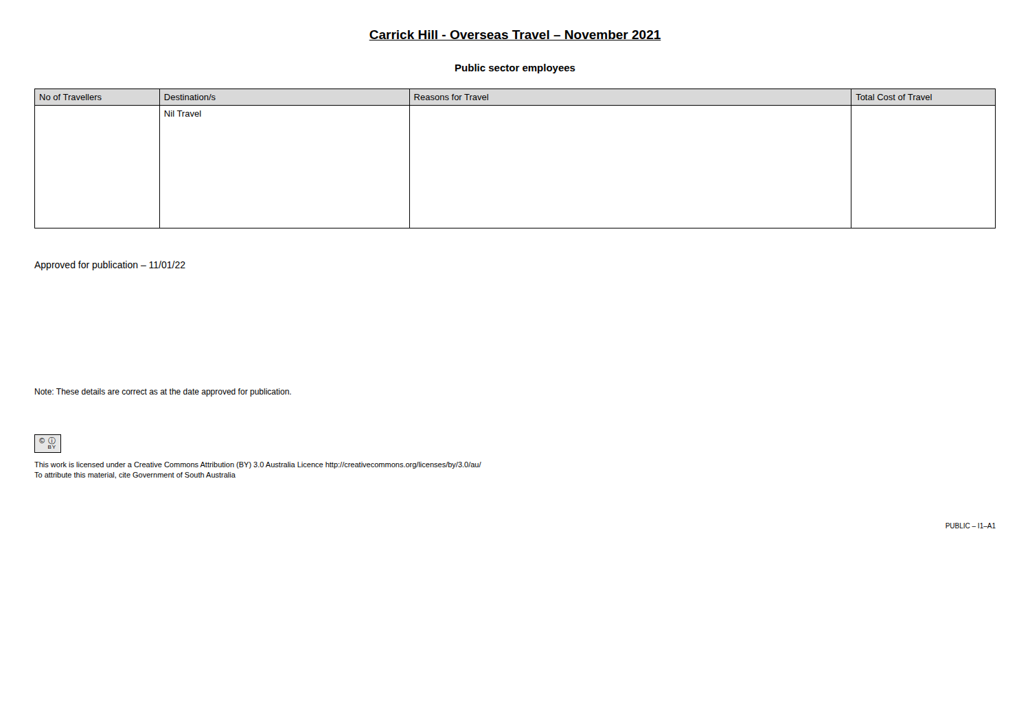Carrick Hill - Overseas Travel – November 2021
Public sector employees
| No of Travellers | Destination/s | Reasons for Travel | Total Cost of Travel |
| --- | --- | --- | --- |
| | Nil Travel | | |
Approved for publication – 11/01/22
Note: These details are correct as at the date approved for publication.
© ⓘ
BY
This work is licensed under a Creative Commons Attribution (BY) 3.0 Australia Licence http://creativecommons.org/licenses/by/3.0/au/
To attribute this material, cite Government of South Australia
PUBLIC – I1–A1